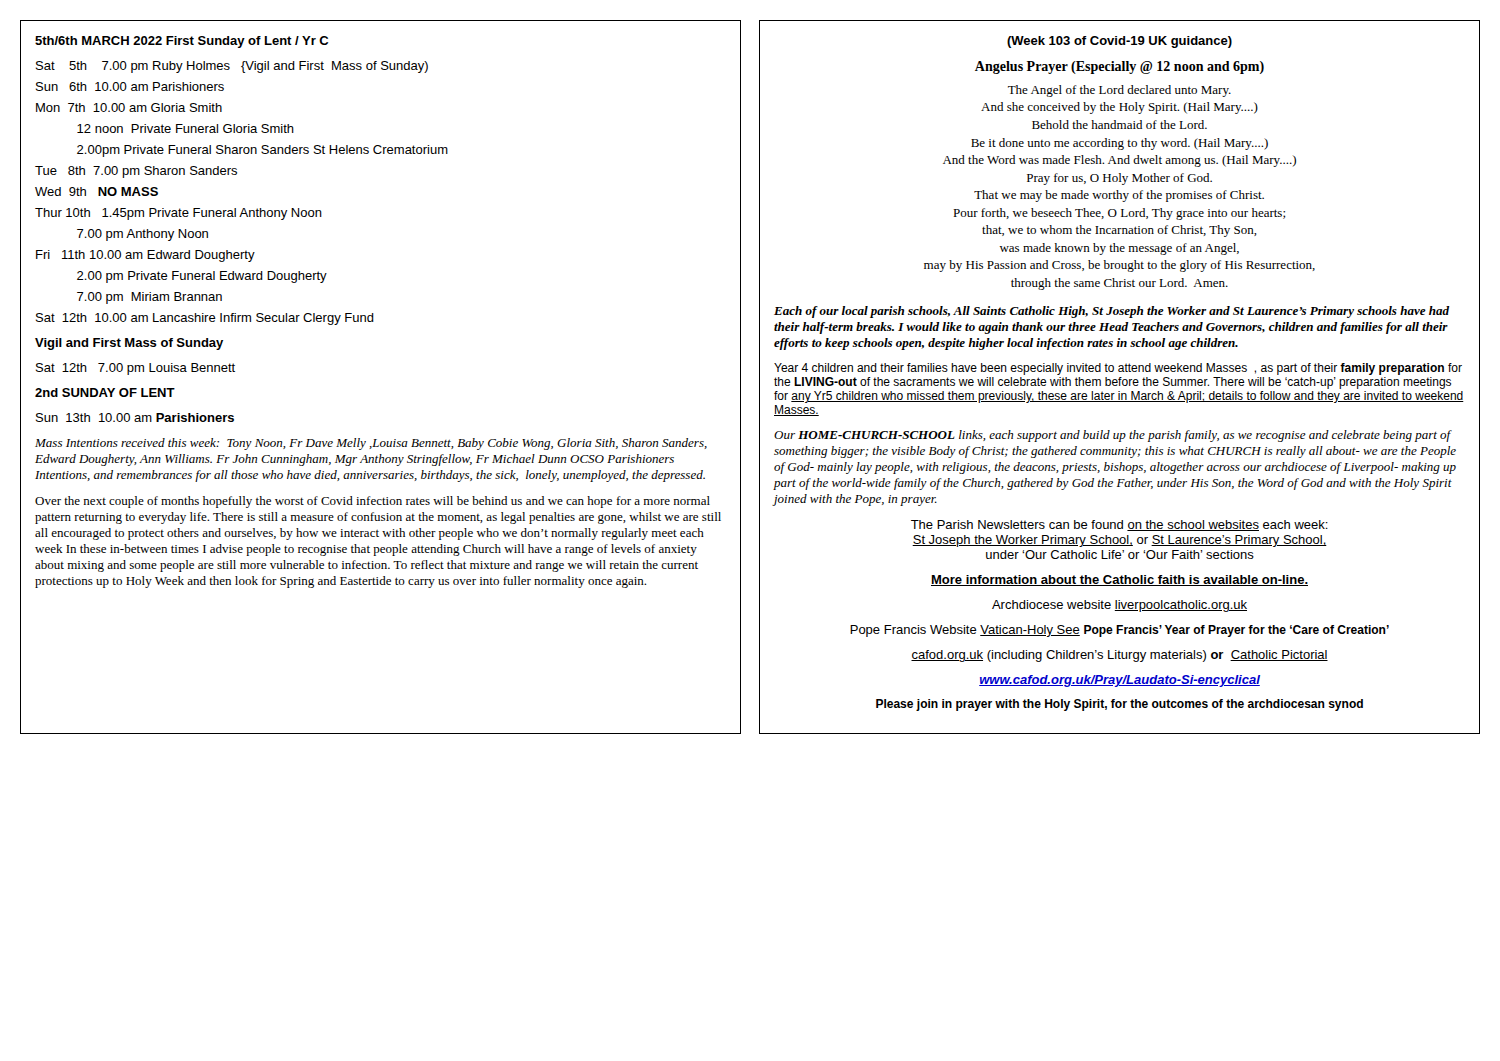5th/6th MARCH 2022 First Sunday of Lent / Yr C
Sat 5th 7.00 pm Ruby Holmes {Vigil and First Mass of Sunday)
Sun 6th 10.00 am Parishioners
Mon 7th 10.00 am Gloria Smith
12 noon Private Funeral Gloria Smith
2.00pm Private Funeral Sharon Sanders St Helens Crematorium
Tue 8th 7.00 pm Sharon Sanders
Wed 9th NO MASS
Thur 10th 1.45pm Private Funeral Anthony Noon
7.00 pm Anthony Noon
Fri 11th 10.00 am Edward Dougherty
2.00 pm Private Funeral Edward Dougherty
7.00 pm Miriam Brannan
Sat 12th 10.00 am Lancashire Infirm Secular Clergy Fund
Vigil and First Mass of Sunday
Sat 12th 7.00 pm Louisa Bennett
2nd SUNDAY OF LENT
Sun 13th 10.00 am Parishioners
Mass Intentions received this week: Tony Noon, Fr Dave Melly ,Louisa Bennett, Baby Cobie Wong, Gloria Sith, Sharon Sanders, Edward Dougherty, Ann Williams. Fr John Cunningham, Mgr Anthony Stringfellow, Fr Michael Dunn OCSO Parishioners Intentions, and remembrances for all those who have died, anniversaries, birthdays, the sick, lonely, unemployed, the depressed.
Over the next couple of months hopefully the worst of Covid infection rates will be behind us and we can hope for a more normal pattern returning to everyday life. There is still a measure of confusion at the moment, as legal penalties are gone, whilst we are still all encouraged to protect others and ourselves, by how we interact with other people who we don’t normally regularly meet each week In these in-between times I advise people to recognise that people attending Church will have a range of levels of anxiety about mixing and some people are still more vulnerable to infection. To reflect that mixture and range we will retain the current protections up to Holy Week and then look for Spring and Eastertide to carry us over into fuller normality once again.
(Week 103 of Covid-19 UK guidance)
Angelus Prayer (Especially @ 12 noon and 6pm) The Angel of the Lord declared unto Mary.
And she conceived by the Holy Spirit. (Hail Mary....)
Behold the handmaid of the Lord.
Be it done unto me according to thy word. (Hail Mary....)
And the Word was made Flesh. And dwelt among us. (Hail Mary....)
Pray for us, O Holy Mother of God.
That we may be made worthy of the promises of Christ.
Pour forth, we beseech Thee, O Lord, Thy grace into our hearts;
that, we to whom the Incarnation of Christ, Thy Son,
was made known by the message of an Angel,
may by His Passion and Cross, be brought to the glory of His Resurrection,
through the same Christ our Lord. Amen.
Each of our local parish schools, All Saints Catholic High, St Joseph the Worker and St Laurence’s Primary schools have had their half-term breaks. I would like to again thank our three Head Teachers and Governors, children and families for all their efforts to keep schools open, despite higher local infection rates in school age children.
Year 4 children and their families have been especially invited to attend weekend Masses , as part of their family preparation for the LIVING-out of the sacraments we will celebrate with them before the Summer. There will be ‘catch-up’ preparation meetings for any Yr5 children who missed them previously, these are later in March & April; details to follow and they are invited to weekend Masses.
Our HOME-CHURCH-SCHOOL links, each support and build up the parish family, as we recognise and celebrate being part of something bigger; the visible Body of Christ; the gathered community; this is what CHURCH is really all about- we are the People of God- mainly lay people, with religious, the deacons, priests, bishops, altogether across our archdiocese of Liverpool- making up part of the world-wide family of the Church, gathered by God the Father, under His Son, the Word of God and with the Holy Spirit joined with the Pope, in prayer.
The Parish Newsletters can be found on the school websites each week:
St Joseph the Worker Primary School, or St Laurence’s Primary School,
under ‘Our Catholic Life’ or ‘Our Faith’ sections
More information about the Catholic faith is available on-line.
Archdiocese website liverpoolcatholic.org.uk
Pope Francis Website Vatican-Holy See Pope Francis’ Year of Prayer for the ‘Care of Creation’
cafod.org.uk (including Children’s Liturgy materials) or Catholic Pictorial
www.cafod.org.uk/Pray/Laudato-Si-encyclical
Please join in prayer with the Holy Spirit, for the outcomes of the archdiocesan synod